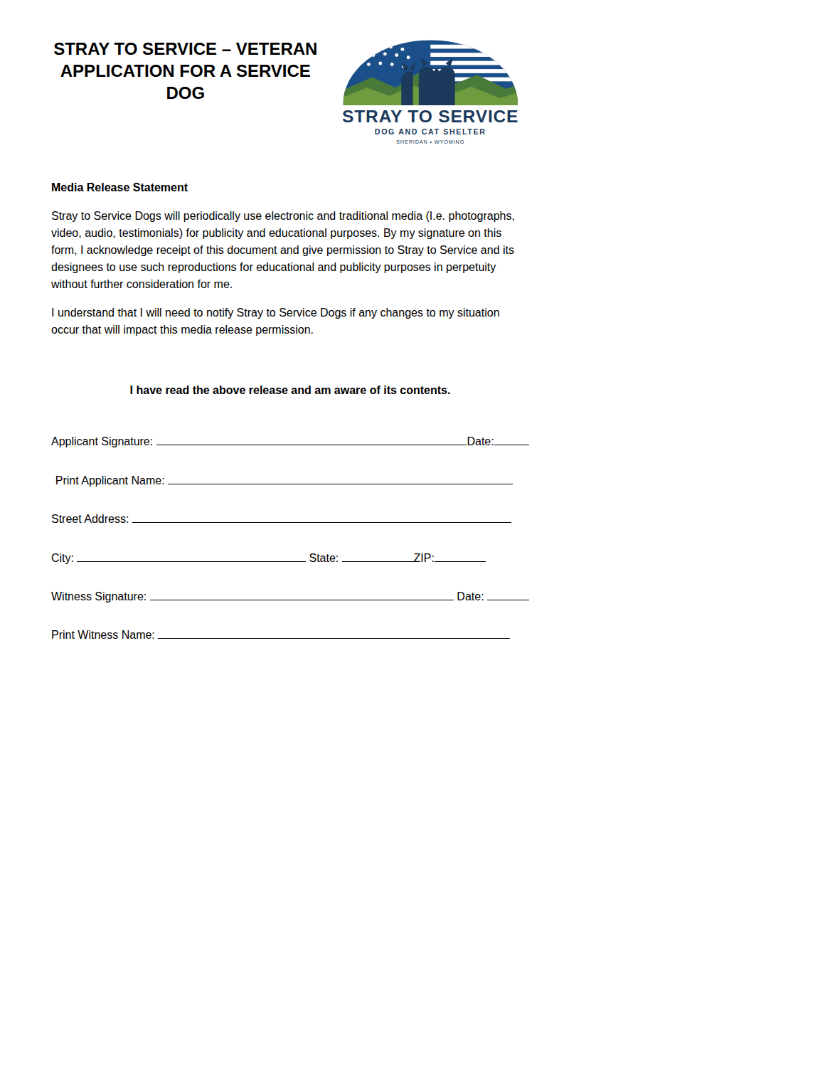STRAY TO SERVICE – VETERAN APPLICATION FOR A SERVICE DOG
STRAY TO SERVICE DOG AND CAT SHELTER SHERIDAN • WYOMING
Media Release Statement
Stray to Service Dogs will periodically use electronic and traditional media (I.e. photographs, video, audio, testimonials) for publicity and educational purposes. By my signature on this form, I acknowledge receipt of this document and give permission to Stray to Service and its designees to use such reproductions for educational and publicity purposes in perpetuity without further consideration for me.
I understand that I will need to notify Stray to Service Dogs if any changes to my situation occur that will impact this media release permission.
I have read the above release and am aware of its contents.
Applicant Signature: Date:
Print Applicant Name:
Street Address:
City: State: ZIP:
Witness Signature: Date:
Print Witness Name: